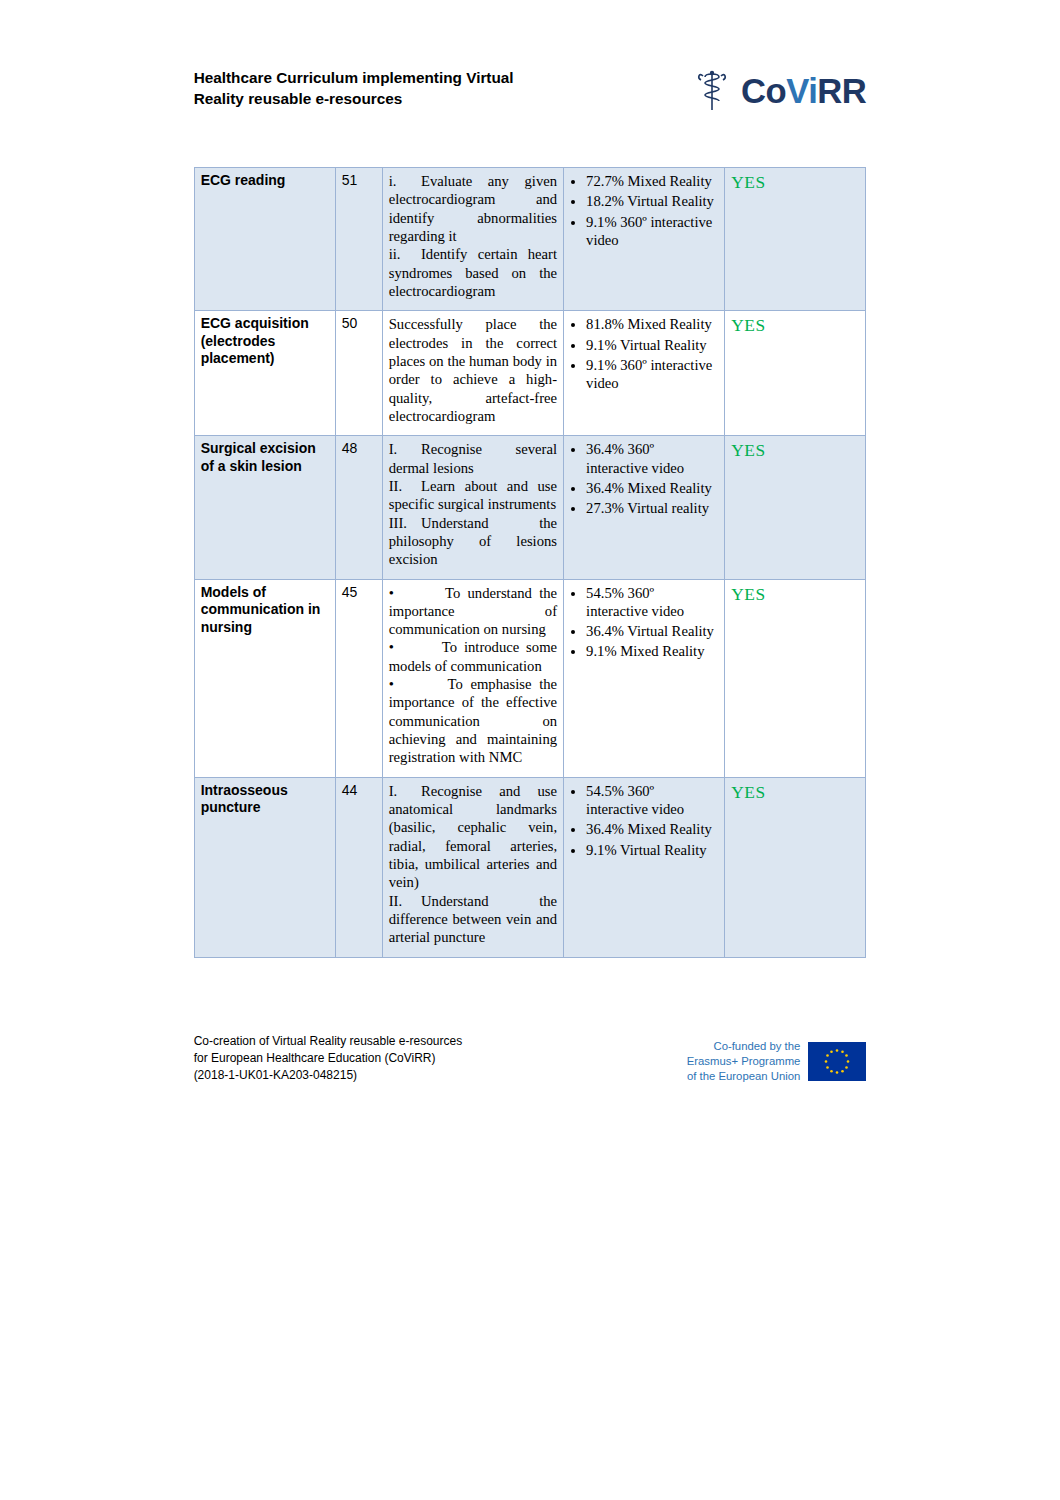Healthcare Curriculum implementing Virtual
Reality reusable e-resources
Co Vi RR
| ECG reading | 51 | i. Evaluate any given electrocardiogram and identify abnormalities regarding it ii. Identify certain heart syndromes based on the electrocardiogram | 72.7% Mixed Reality 18.2% Virtual Reality 9.1% 360º interactive video | YES |
| ECG acquisition (electrodes placement) | 50 | Successfully place the electrodes in the correct places on the human body in order to achieve a high-quality, artefact-free electrocardiogram | 81.8% Mixed Reality 9.1% Virtual Reality 9.1% 360º interactive video | YES |
| Surgical excision of a skin lesion | 48 | I. Recognise several dermal lesions II. Learn about and use specific surgical instruments III. Understand the philosophy of lesions excision | 36.4% 360º interactive video 36.4% Mixed Reality 27.3% Virtual reality | YES |
| Models of communication in nursing | 45 | • To understand the importance of communication on nursing • To introduce some models of communication • To emphasise the importance of the effective communication on achieving and maintaining registration with NMC | 54.5% 360º interactive video 36.4% Virtual Reality 9.1% Mixed Reality | YES |
| Intraosseous puncture | 44 | I. Recognise and use anatomical landmarks (basilic, cephalic vein, radial, femoral arteries, tibia, umbilical arteries and vein) II. Understand the difference between vein and arterial puncture | 54.5% 360º interactive video 36.4% Mixed Reality 9.1% Virtual Reality | YES |
Co-creation of Virtual Reality reusable e-resources
for European Healthcare Education (CoViRR)
(2018-1-UK01-KA203-048215)
Co-funded by the
Erasmus+ Programme
of the European Union